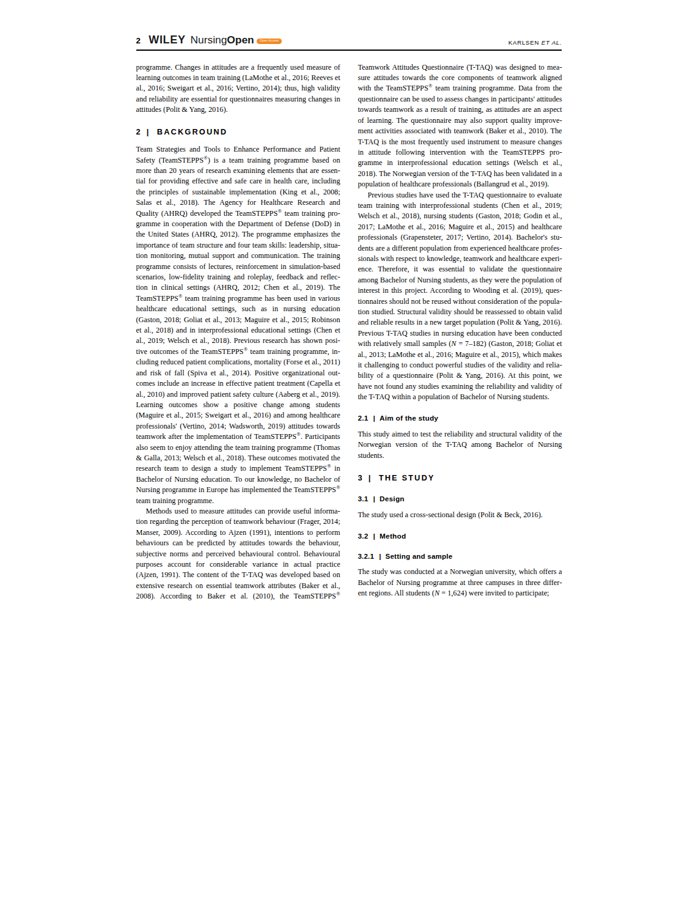2 WILEY Nursing Open Open Access
Karlsen et al.
programme. Changes in attitudes are a frequently used measure of learning outcomes in team training (LaMothe et al., 2016; Reeves et al., 2016; Sweigart et al., 2016; Vertino, 2014); thus, high validity and reliability are essential for questionnaires measuring changes in attitudes (Polit & Yang, 2016).
2| BACKGROUND
Team Strategies and Tools to Enhance Performance and Patient Safety (TeamSTEPPS®) is a team training programme based on more than 20 years of research examining elements that are essential for providing effective and safe care in health care, including the principles of sustainable implementation (King et al., 2008; Salas et al., 2018). The Agency for Healthcare Research and Quality (AHRQ) developed the TeamSTEPPS® team training programme in cooperation with the Department of Defense (DoD) in the United States (AHRQ, 2012). The programme emphasizes the importance of team structure and four team skills: leadership, situation monitoring, mutual support and communication. The training programme consists of lectures, reinforcement in simulation-based scenarios, low-fidelity training and roleplay, feedback and reflection in clinical settings (AHRQ, 2012; Chen et al., 2019). The TeamSTEPPS® team training programme has been used in various healthcare educational settings, such as in nursing education (Gaston, 2018; Goliat et al., 2013; Maguire et al., 2015; Robinson et al., 2018) and in interprofessional educational settings (Chen et al., 2019; Welsch et al., 2018). Previous research has shown positive outcomes of the TeamSTEPPS® team training programme, including reduced patient complications, mortality (Forse et al., 2011) and risk of fall (Spiva et al., 2014). Positive organizational outcomes include an increase in effective patient treatment (Capella et al., 2010) and improved patient safety culture (Aaberg et al., 2019). Learning outcomes show a positive change among students (Maguire et al., 2015; Sweigart et al., 2016) and among healthcare professionals' (Vertino, 2014; Wadsworth, 2019) attitudes towards teamwork after the implementation of TeamSTEPPS®. Participants also seem to enjoy attending the team training programme (Thomas & Galla, 2013; Welsch et al., 2018). These outcomes motivated the research team to design a study to implement TeamSTEPPS® in Bachelor of Nursing education. To our knowledge, no Bachelor of Nursing programme in Europe has implemented the TeamSTEPPS® team training programme.
Methods used to measure attitudes can provide useful information regarding the perception of teamwork behaviour (Frager, 2014; Manser, 2009). According to Ajzen (1991), intentions to perform behaviours can be predicted by attitudes towards the behaviour, subjective norms and perceived behavioural control. Behavioural purposes account for considerable variance in actual practice (Ajzen, 1991). The content of the T-TAQ was developed based on extensive research on essential teamwork attributes (Baker et al., 2008). According to Baker et al. (2010), the TeamSTEPPS® Teamwork Attitudes Questionnaire (T-TAQ) was designed to measure attitudes towards the core components of teamwork aligned with the TeamSTEPPS® team training programme. Data from the questionnaire can be used to assess changes in participants' attitudes towards teamwork as a result of training, as attitudes are an aspect of learning. The questionnaire may also support quality improvement activities associated with teamwork (Baker et al., 2010). The T-TAQ is the most frequently used instrument to measure changes in attitude following intervention with the TeamSTEPPS programme in interprofessional education settings (Welsch et al., 2018). The Norwegian version of the T-TAQ has been validated in a population of healthcare professionals (Ballangrud et al., 2019).
Previous studies have used the T-TAQ questionnaire to evaluate team training with interprofessional students (Chen et al., 2019; Welsch et al., 2018), nursing students (Gaston, 2018; Godin et al., 2017; LaMothe et al., 2016; Maguire et al., 2015) and healthcare professionals (Grapensteter, 2017; Vertino, 2014). Bachelor's students are a different population from experienced healthcare professionals with respect to knowledge, teamwork and healthcare experience. Therefore, it was essential to validate the questionnaire among Bachelor of Nursing students, as they were the population of interest in this project. According to Wooding et al. (2019), questionnaires should not be reused without consideration of the population studied. Structural validity should be reassessed to obtain valid and reliable results in a new target population (Polit & Yang, 2016). Previous T-TAQ studies in nursing education have been conducted with relatively small samples (N = 7–182) (Gaston, 2018; Goliat et al., 2013; LaMothe et al., 2016; Maguire et al., 2015), which makes it challenging to conduct powerful studies of the validity and reliability of a questionnaire (Polit & Yang, 2016). At this point, we have not found any studies examining the reliability and validity of the T-TAQ within a population of Bachelor of Nursing students.
2.1| Aim of the study
This study aimed to test the reliability and structural validity of the Norwegian version of the T-TAQ among Bachelor of Nursing students.
3| THE STUDY
3.1| Design
The study used a cross-sectional design (Polit & Beck, 2016).
3.2| Method
3.2.1| Setting and sample
The study was conducted at a Norwegian university, which offers a Bachelor of Nursing programme at three campuses in three different regions. All students (N = 1,624) were invited to participate;